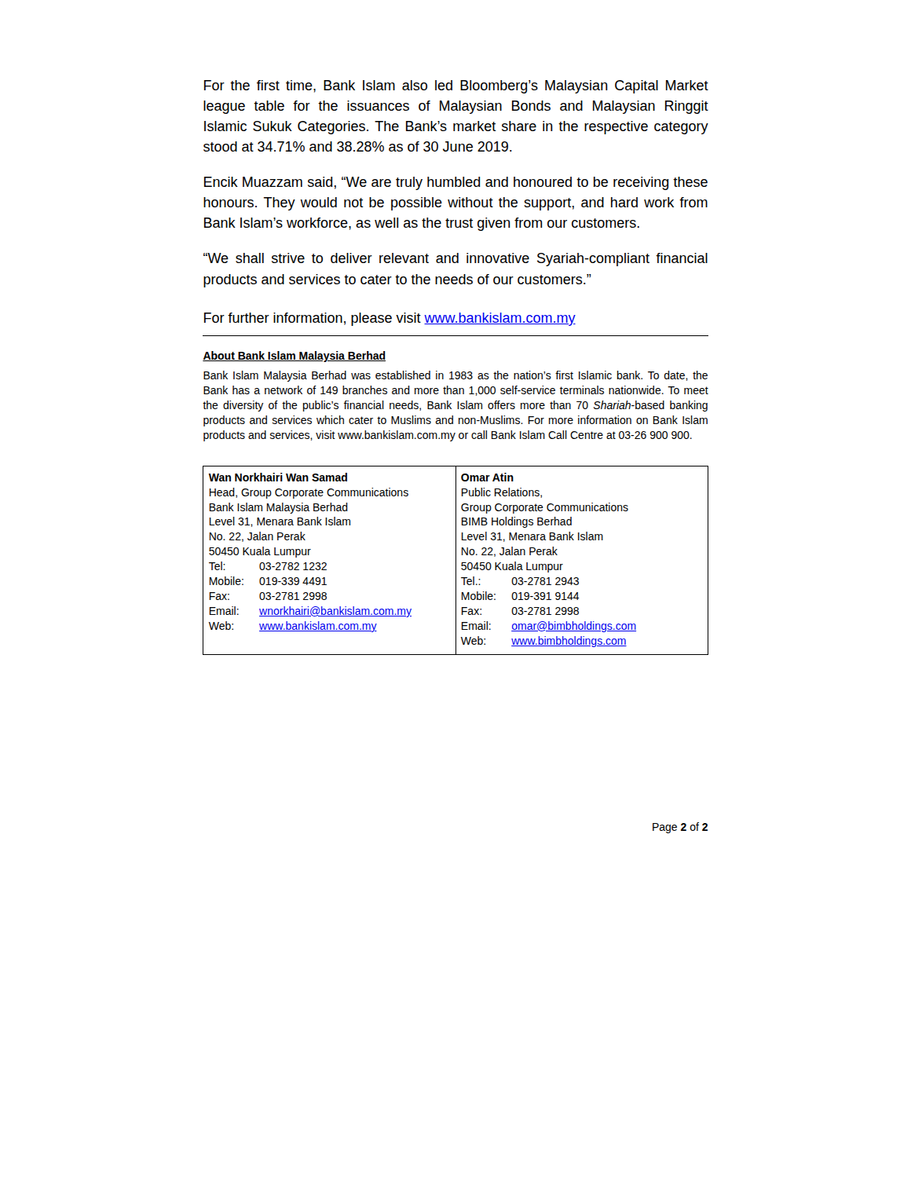For the first time, Bank Islam also led Bloomberg’s Malaysian Capital Market league table for the issuances of Malaysian Bonds and Malaysian Ringgit Islamic Sukuk Categories. The Bank’s market share in the respective category stood at 34.71% and 38.28% as of 30 June 2019.
Encik Muazzam said, “We are truly humbled and honoured to be receiving these honours. They would not be possible without the support, and hard work from Bank Islam’s workforce, as well as the trust given from our customers.
“We shall strive to deliver relevant and innovative Syariah-compliant financial products and services to cater to the needs of our customers.”
For further information, please visit www.bankislam.com.my
About Bank Islam Malaysia Berhad
Bank Islam Malaysia Berhad was established in 1983 as the nation’s first Islamic bank. To date, the Bank has a network of 149 branches and more than 1,000 self-service terminals nationwide. To meet the diversity of the public’s financial needs, Bank Islam offers more than 70 Shariah-based banking products and services which cater to Muslims and non-Muslims. For more information on Bank Islam products and services, visit www.bankislam.com.my or call Bank Islam Call Centre at 03-26 900 900.
| Wan Norkhairi Wan Samad Head, Group Corporate Communications Bank Islam Malaysia Berhad Level 31, Menara Bank Islam No. 22, Jalan Perak 50450 Kuala Lumpur Tel: 03-2782 1232 Mobile: 019-339 4491 Fax: 03-2781 2998 Email: wnorkhairi@bankislam.com.my Web: www.bankislam.com.my | Omar Atin Public Relations, Group Corporate Communications BIMB Holdings Berhad Level 31, Menara Bank Islam No. 22, Jalan Perak 50450 Kuala Lumpur Tel.: 03-2781 2943 Mobile: 019-391 9144 Fax: 03-2781 2998 Email: omar@bimbholdings.com Web: www.bimbholdings.com |
Page 2 of 2